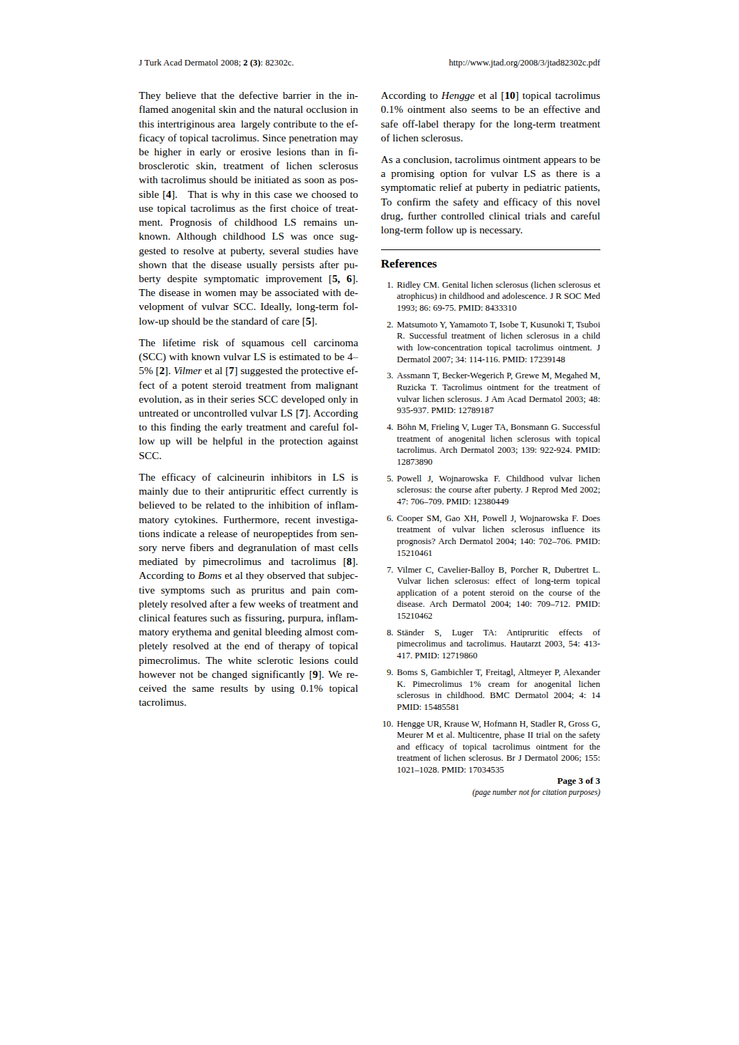J Turk Acad Dermatol 2008; 2 (3): 82302c.
http://www.jtad.org/2008/3/jtad82302c.pdf
They believe that the defective barrier in the inflamed anogenital skin and the natural occlusion in this intertriginous area largely contribute to the efficacy of topical tacrolimus. Since penetration may be higher in early or erosive lesions than in fibrosclerotic skin, treatment of lichen sclerosus with tacrolimus should be initiated as soon as possible [4]. That is why in this case we choosed to use topical tacrolimus as the first choice of treatment. Prognosis of childhood LS remains unknown. Although childhood LS was once suggested to resolve at puberty, several studies have shown that the disease usually persists after puberty despite symptomatic improvement [5, 6]. The disease in women may be associated with development of vulvar SCC. Ideally, long-term follow-up should be the standard of care [5].
The lifetime risk of squamous cell carcinoma (SCC) with known vulvar LS is estimated to be 4–5% [2]. Vilmer et al [7] suggested the protective effect of a potent steroid treatment from malignant evolution, as in their series SCC developed only in untreated or uncontrolled vulvar LS [7]. According to this finding the early treatment and careful follow up will be helpful in the protection against SCC.
The efficacy of calcineurin inhibitors in LS is mainly due to their antipruritic effect currently is believed to be related to the inhibition of inflammatory cytokines. Furthermore, recent investigations indicate a release of neuropeptides from sensory nerve fibers and degranulation of mast cells mediated by pimecrolimus and tacrolimus [8]. According to Boms et al they observed that subjective symptoms such as pruritus and pain completely resolved after a few weeks of treatment and clinical features such as fissuring, purpura, inflammatory erythema and genital bleeding almost completely resolved at the end of therapy of topical pimecrolimus. The white sclerotic lesions could however not be changed significantly [9]. We received the same results by using 0.1% topical tacrolimus.
According to Hengge et al [10] topical tacrolimus 0.1% ointment also seems to be an effective and safe off-label therapy for the long-term treatment of lichen sclerosus.
As a conclusion, tacrolimus ointment appears to be a promising option for vulvar LS as there is a symptomatic relief at puberty in pediatric patients, To confirm the safety and efficacy of this novel drug, further controlled clinical trials and careful long-term follow up is necessary.
References
Ridley CM. Genital lichen sclerosus (lichen sclerosus et atrophicus) in childhood and adolescence. J R SOC Med 1993; 86: 69-75. PMID: 8433310
Matsumoto Y, Yamamoto T, Isobe T, Kusunoki T, Tsuboi R. Successful treatment of lichen sclerosus in a child with low-concentration topical tacrolimus ointment. J Dermatol 2007; 34: 114-116. PMID: 17239148
Assmann T, Becker-Wegerich P, Grewe M, Megahed M, Ruzicka T. Tacrolimus ointment for the treatment of vulvar lichen sclerosus. J Am Acad Dermatol 2003; 48: 935-937. PMID: 12789187
Böhn M, Frieling V, Luger TA, Bonsmann G. Successful treatment of anogenital lichen sclerosus with topical tacrolimus. Arch Dermatol 2003; 139: 922-924. PMID: 12873890
Powell J, Wojnarowska F. Childhood vulvar lichen sclerosus: the course after puberty. J Reprod Med 2002; 47: 706–709. PMID: 12380449
Cooper SM, Gao XH, Powell J, Wojnarowska F. Does treatment of vulvar lichen sclerosus influence its prognosis? Arch Dermatol 2004; 140: 702–706. PMID: 15210461
Vilmer C, Cavelier-Balloy B, Porcher R, Dubertret L. Vulvar lichen sclerosus: effect of long-term topical application of a potent steroid on the course of the disease. Arch Dermatol 2004; 140: 709–712. PMID: 15210462
Ständer S, Luger TA: Antipruritic effects of pimecrolimus and tacrolimus. Hautarzt 2003, 54: 413-417. PMID: 12719860
Boms S, Gambichler T, Freitagl, Altmeyer P, Alexander K. Pimecrolimus 1% cream for anogenital lichen sclerosus in childhood. BMC Dermatol 2004; 4: 14 PMID: 15485581
Hengge UR, Krause W, Hofmann H, Stadler R, Gross G, Meurer M et al. Multicentre, phase II trial on the safety and efficacy of topical tacrolimus ointment for the treatment of lichen sclerosus. Br J Dermatol 2006; 155: 1021–1028. PMID: 17034535
Page 3 of 3
(page number not for citation purposes)